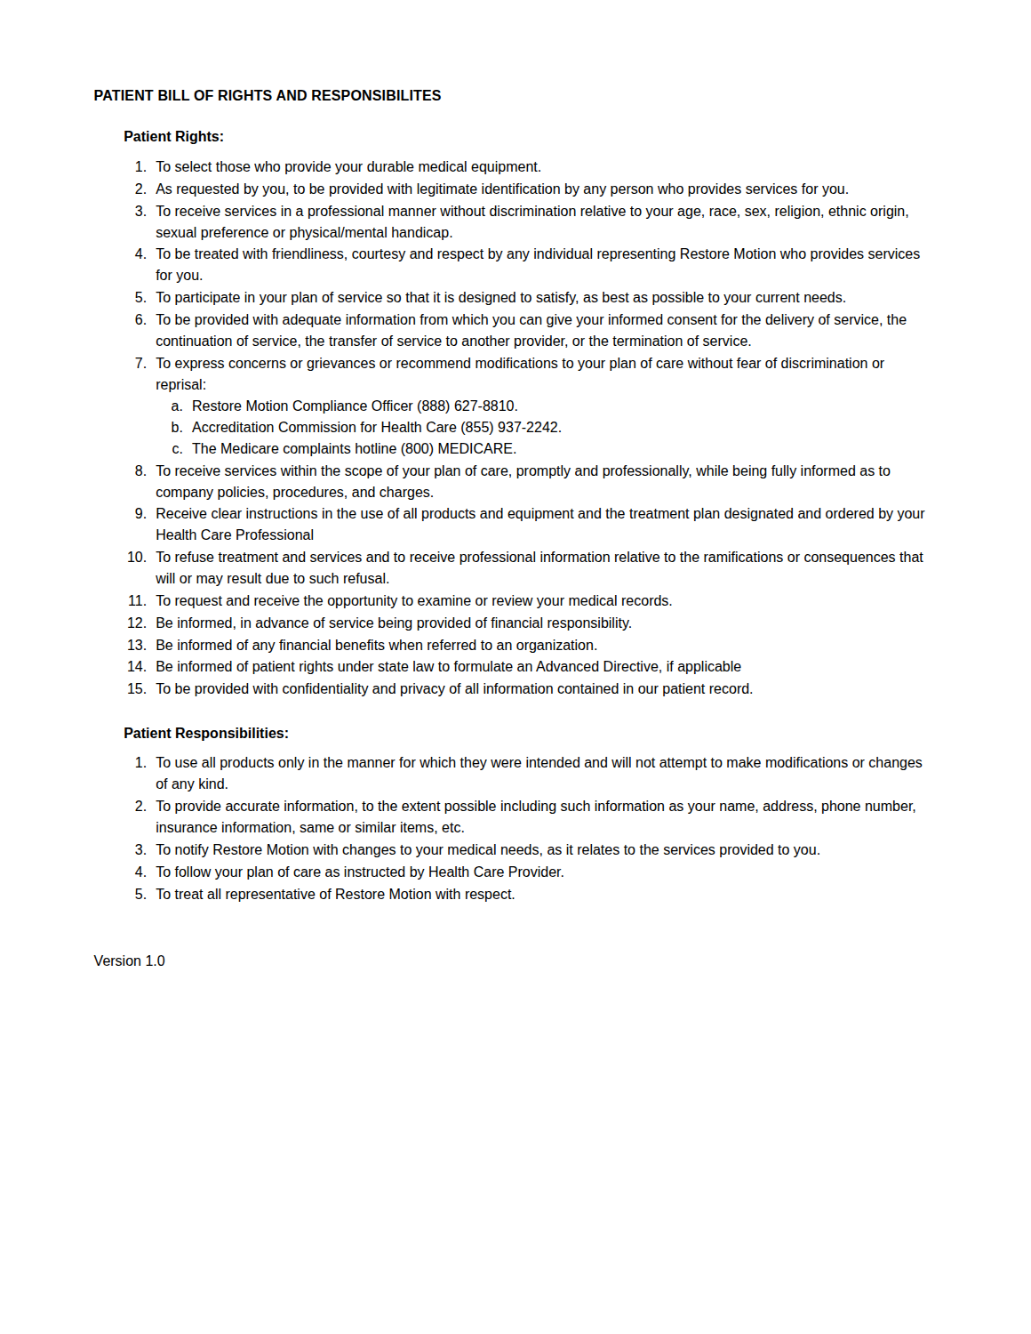PATIENT BILL OF RIGHTS AND RESPONSIBILITES
Patient Rights:
To select those who provide your durable medical equipment.
As requested by you, to be provided with legitimate identification by any person who provides services for you.
To receive services in a professional manner without discrimination relative to your age, race, sex, religion, ethnic origin, sexual preference or physical/mental handicap.
To be treated with friendliness, courtesy and respect by any individual representing Restore Motion who provides services for you.
To participate in your plan of service so that it is designed to satisfy, as best as possible to your current needs.
To be provided with adequate information from which you can give your informed consent for the delivery of service, the continuation of service, the transfer of service to another provider, or the termination of service.
To express concerns or grievances or recommend modifications to your plan of care without fear of discrimination or reprisal:
Restore Motion Compliance Officer (888) 627-8810.
Accreditation Commission for Health Care (855) 937-2242.
The Medicare complaints hotline (800) MEDICARE.
To receive services within the scope of your plan of care, promptly and professionally, while being fully informed as to company policies, procedures, and charges.
Receive clear instructions in the use of all products and equipment and the treatment plan designated and ordered by your Health Care Professional
To refuse treatment and services and to receive professional information relative to the ramifications or consequences that will or may result due to such refusal.
To request and receive the opportunity to examine or review your medical records.
Be informed, in advance of service being provided of financial responsibility.
Be informed of any financial benefits when referred to an organization.
Be informed of patient rights under state law to formulate an Advanced Directive, if applicable
To be provided with confidentiality and privacy of all information contained in our patient record.
Patient Responsibilities:
To use all products only in the manner for which they were intended and will not attempt to make modifications or changes of any kind.
To provide accurate information, to the extent possible including such information as your name, address, phone number, insurance information, same or similar items, etc.
To notify Restore Motion with changes to your medical needs, as it relates to the services provided to you.
To follow your plan of care as instructed by Health Care Provider.
To treat all representative of Restore Motion with respect.
Version 1.0